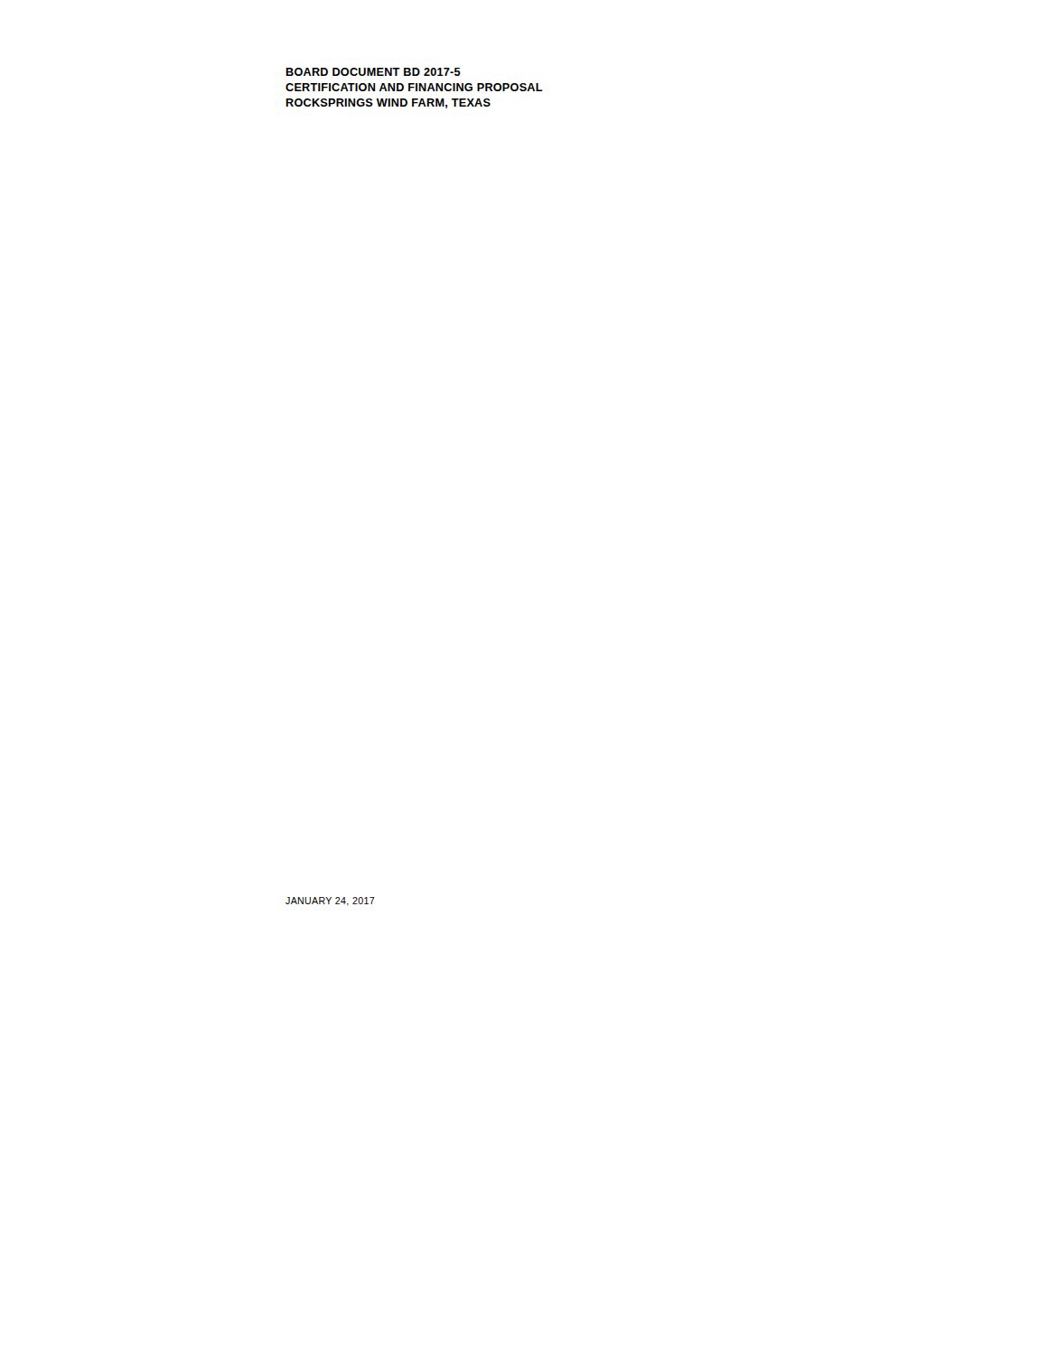Board Document BD 2017-5
Certification and Financing Proposal
Rocksprings Wind Farm, Texas
January 24, 2017